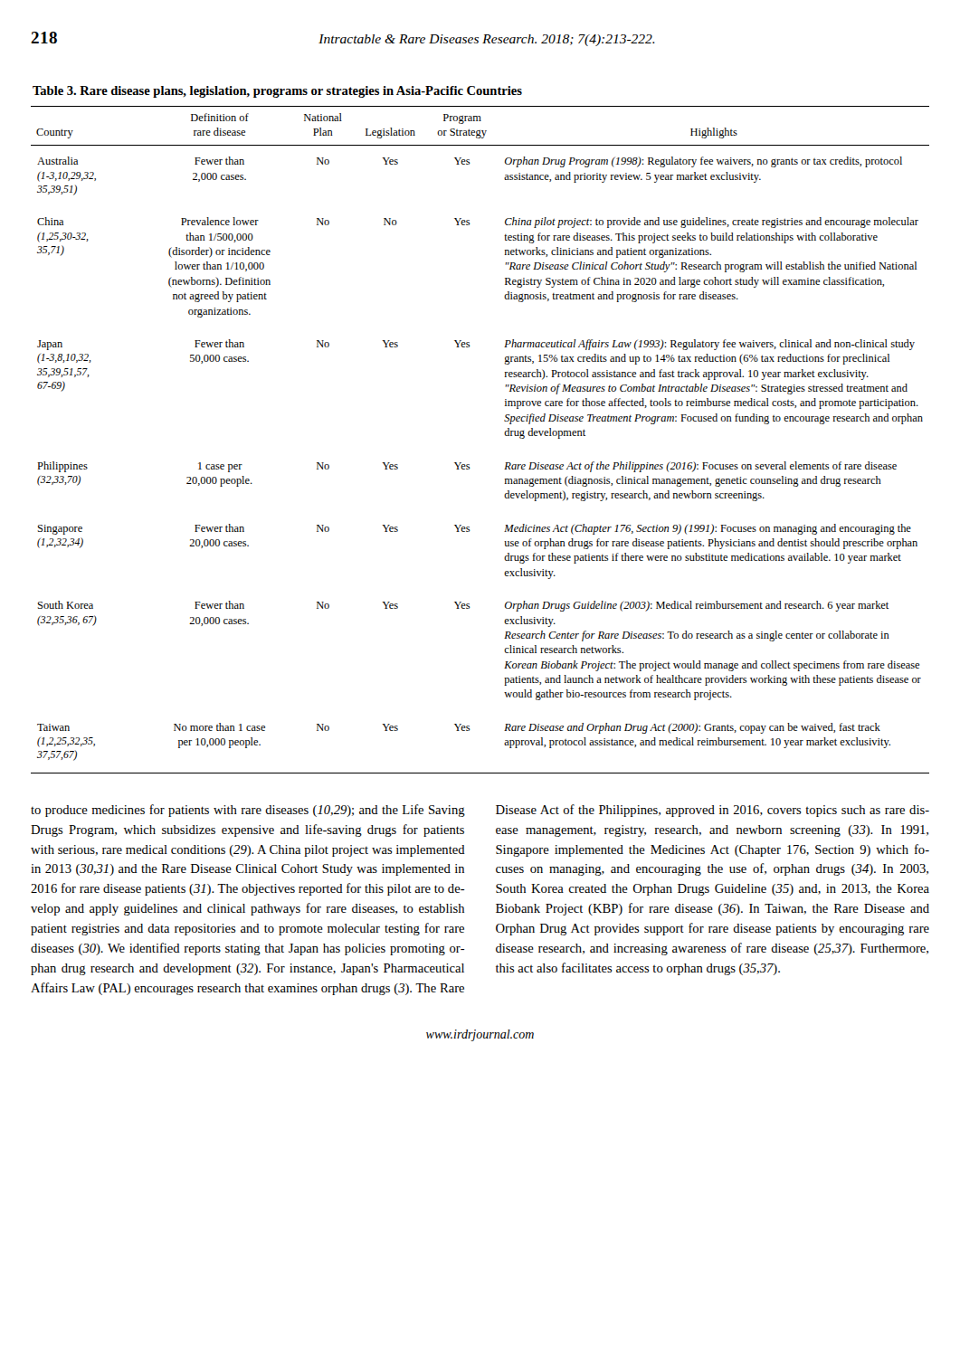218
Intractable & Rare Diseases Research. 2018; 7(4):213-222.
Table 3. Rare disease plans, legislation, programs or strategies in Asia-Pacific Countries
| Country | Definition of rare disease | National Plan | Legislation | Program or Strategy | Highlights |
| --- | --- | --- | --- | --- | --- |
| Australia (1-3,10,29,32, 35,39,51) | Fewer than 2,000 cases. | No | Yes | Yes | Orphan Drug Program (1998) : Regulatory fee waivers, no grants or tax credits, protocol assistance, and priority review. 5 year market exclusivity. |
| China (1,25,30-32, 35,71) | Prevalence lower than 1/500,000 (disorder) or incidence lower than 1/10,000 (newborns). Definition not agreed by patient organizations. | No | No | Yes | China pilot project : to provide and use guidelines, create registries and encourage molecular testing for rare diseases. This project seeks to build relationships with collaborative networks, clinicians and patient organizations. "Rare Disease Clinical Cohort Study" : Research program will establish the unified National Registry System of China in 2020 and large cohort study will examine classification, diagnosis, treatment and prognosis for rare diseases. |
| Japan (1-3,8,10,32, 35,39,51,57, 67-69) | Fewer than 50,000 cases. | No | Yes | Yes | Pharmaceutical Affairs Law (1993) : Regulatory fee waivers, clinical and non-clinical study grants, 15% tax credits and up to 14% tax reduction (6% tax reductions for preclinical research). Protocol assistance and fast track approval. 10 year market exclusivity. "Revision of Measures to Combat Intractable Diseases" : Strategies stressed treatment and improve care for those affected, tools to reimburse medical costs, and promote participation. Specified Disease Treatment Program : Focused on funding to encourage research and orphan drug development |
| Philippines (32,33,70) | 1 case per 20,000 people. | No | Yes | Yes | Rare Disease Act of the Philippines (2016) : Focuses on several elements of rare disease management (diagnosis, clinical management, genetic counseling and drug research development), registry, research, and newborn screenings. |
| Singapore (1,2,32,34) | Fewer than 20,000 cases. | No | Yes | Yes | Medicines Act (Chapter 176, Section 9) (1991) : Focuses on managing and encouraging the use of orphan drugs for rare disease patients. Physicians and dentist should prescribe orphan drugs for these patients if there were no substitute medications available. 10 year market exclusivity. |
| South Korea (32,35,36, 67) | Fewer than 20,000 cases. | No | Yes | Yes | Orphan Drugs Guideline (2003) : Medical reimbursement and research. 6 year market exclusivity. Research Center for Rare Diseases : To do research as a single center or collaborate in clinical research networks. Korean Biobank Project : The project would manage and collect specimens from rare disease patients, and launch a network of healthcare providers working with these patients disease or would gather bio-resources from research projects. |
| Taiwan (1,2,25,32,35, 37,57,67) | No more than 1 case per 10,000 people. | No | Yes | Yes | Rare Disease and Orphan Drug Act (2000) : Grants, copay can be waived, fast track approval, protocol assistance, and medical reimbursement. 10 year market exclusivity. |
to produce medicines for patients with rare diseases (10,29); and the Life Saving Drugs Program, which subsidizes expensive and life-saving drugs for patients with serious, rare medical conditions (29). A China pilot project was implemented in 2013 (30,31) and the Rare Disease Clinical Cohort Study was implemented in 2016 for rare disease patients (31). The objectives reported for this pilot are to develop and apply guidelines and clinical pathways for rare diseases, to establish patient registries and data repositories and to promote molecular testing for rare diseases (30). We identified reports stating that Japan has policies promoting orphan drug research and development (32). For instance, Japan's Pharmaceutical Affairs Law (PAL) encourages research that examines orphan drugs (3). The Rare Disease Act of the Philippines, approved in 2016, covers topics such as rare disease management, registry, research, and newborn screening (33). In 1991, Singapore implemented the Medicines Act (Chapter 176, Section 9) which focuses on managing, and encouraging the use of, orphan drugs (34). In 2003, South Korea created the Orphan Drugs Guideline (35) and, in 2013, the Korea Biobank Project (KBP) for rare disease (36). In Taiwan, the Rare Disease and Orphan Drug Act provides support for rare disease patients by encouraging rare disease research, and increasing awareness of rare disease (25,37). Furthermore, this act also facilitates access to orphan drugs (35,37).
www.irdrjournal.com